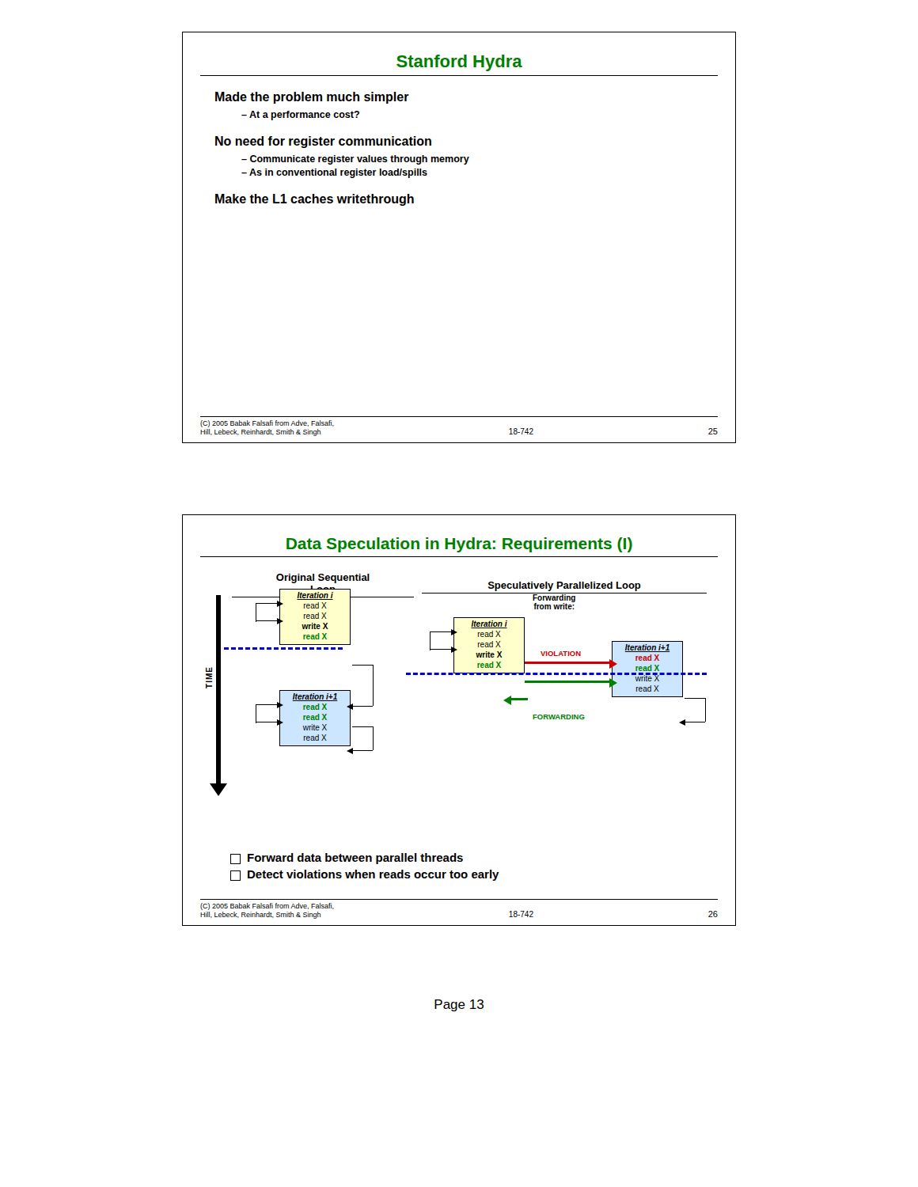Stanford Hydra
Made the problem much simpler
At a performance cost?
No need for register communication
Communicate register values through memory
As in conventional register load/spills
Make the L1 caches writethrough
(C) 2005 Babak Falsafi from Adve, Falsafi,
Hill, Lebeck, Reinhardt, Smith & Singh
18-742
25
Data Speculation in Hydra: Requirements (I)
TIME
Original Sequential
Loop
Iteration i
read X
read X
write X
read X
Iteration i+1
read X
read X
write X
read X
Speculatively Parallelized Loop
Forwarding
from write:
Iteration i
read X
read X
write X
read X
Iteration i+1
read X
read X
write X
read X
VIOLATION
FORWARDING
Forward data between parallel threads
Detect violations when reads occur too early
(C) 2005 Babak Falsafi from Adve, Falsafi,
Hill, Lebeck, Reinhardt, Smith & Singh
18-742
26
Page 13